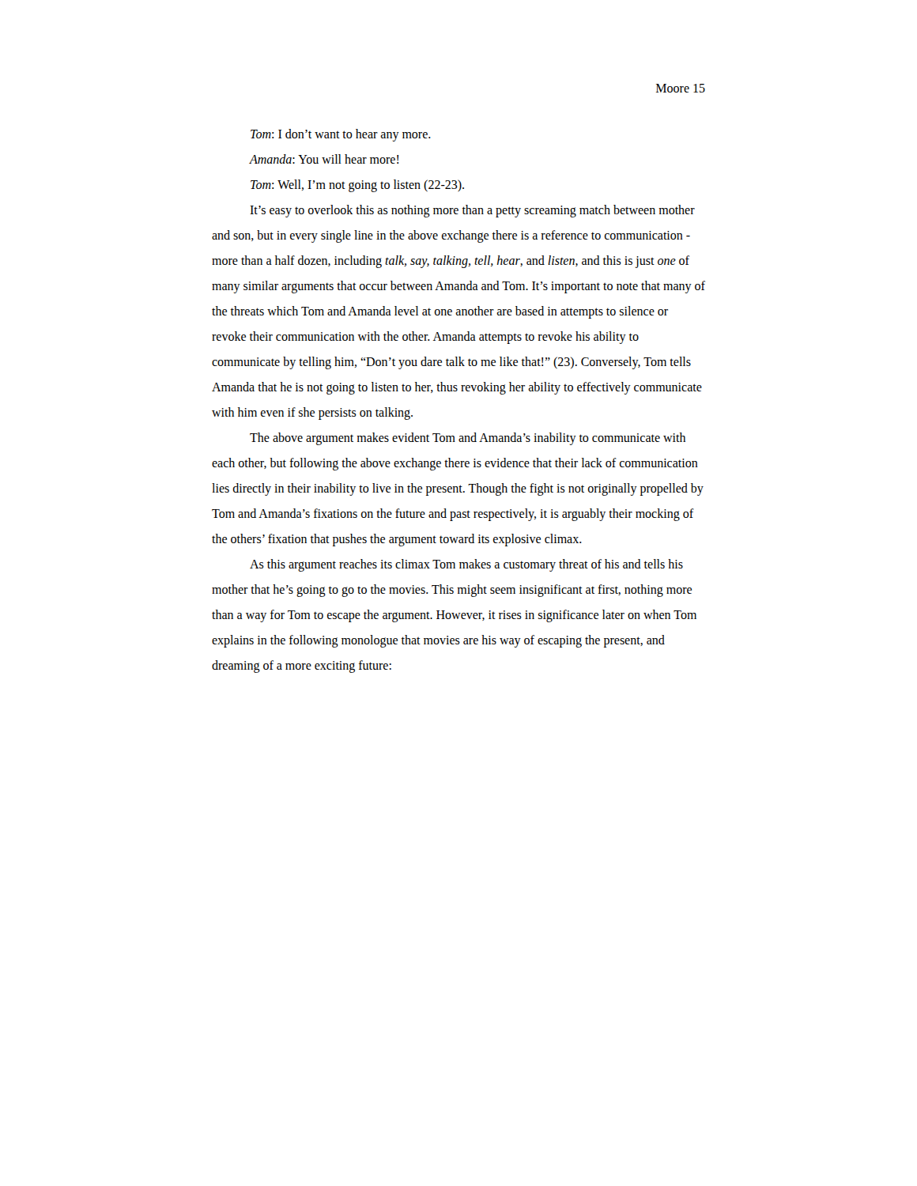Moore 15
Tom: I don’t want to hear any more.
Amanda: You will hear more!
Tom: Well, I’m not going to listen (22-23).
It’s easy to overlook this as nothing more than a petty screaming match between mother and son, but in every single line in the above exchange there is a reference to communication - more than a half dozen, including talk, say, talking, tell, hear, and listen, and this is just one of many similar arguments that occur between Amanda and Tom. It’s important to note that many of the threats which Tom and Amanda level at one another are based in attempts to silence or revoke their communication with the other. Amanda attempts to revoke his ability to communicate by telling him, “Don’t you dare talk to me like that!” (23). Conversely, Tom tells Amanda that he is not going to listen to her, thus revoking her ability to effectively communicate with him even if she persists on talking.
The above argument makes evident Tom and Amanda’s inability to communicate with each other, but following the above exchange there is evidence that their lack of communication lies directly in their inability to live in the present. Though the fight is not originally propelled by Tom and Amanda’s fixations on the future and past respectively, it is arguably their mocking of the others’ fixation that pushes the argument toward its explosive climax.
As this argument reaches its climax Tom makes a customary threat of his and tells his mother that he’s going to go to the movies. This might seem insignificant at first, nothing more than a way for Tom to escape the argument. However, it rises in significance later on when Tom explains in the following monologue that movies are his way of escaping the present, and dreaming of a more exciting future: